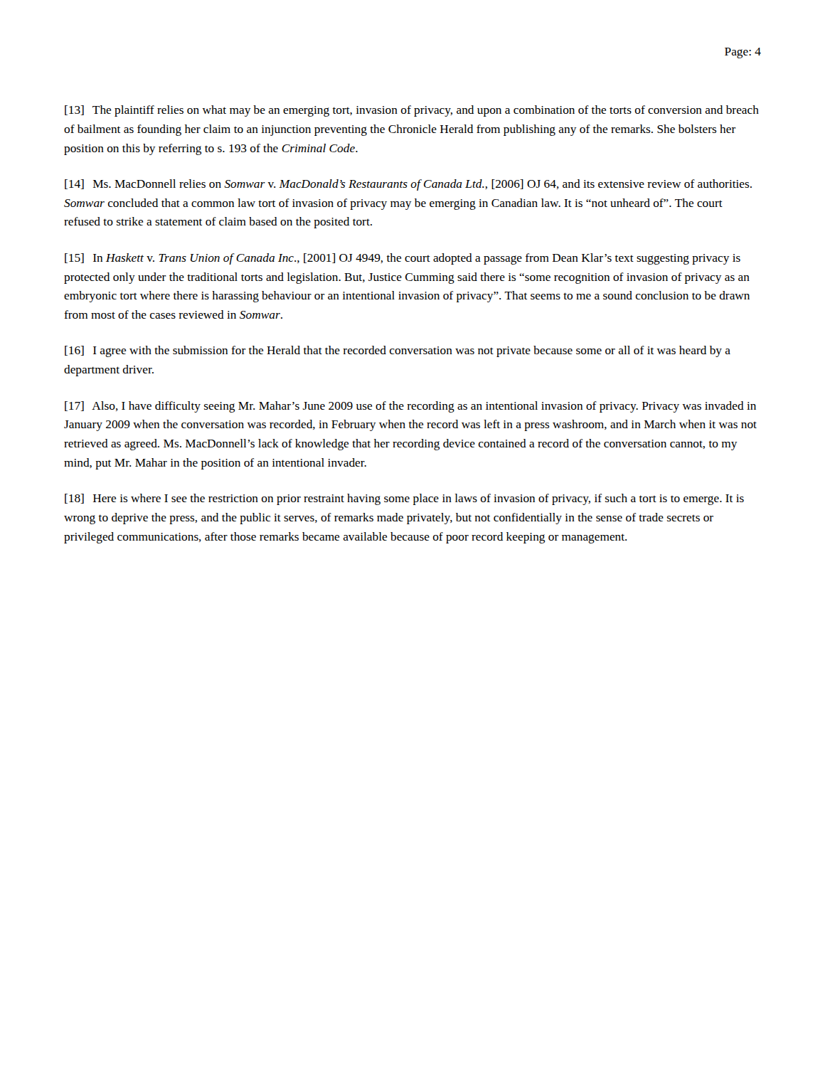Page: 4
[13] The plaintiff relies on what may be an emerging tort, invasion of privacy, and upon a combination of the torts of conversion and breach of bailment as founding her claim to an injunction preventing the Chronicle Herald from publishing any of the remarks. She bolsters her position on this by referring to s. 193 of the Criminal Code.
[14] Ms. MacDonnell relies on Somwar v. MacDonald’s Restaurants of Canada Ltd., [2006] OJ 64, and its extensive review of authorities. Somwar concluded that a common law tort of invasion of privacy may be emerging in Canadian law. It is “not unheard of”. The court refused to strike a statement of claim based on the posited tort.
[15] In Haskett v. Trans Union of Canada Inc., [2001] OJ 4949, the court adopted a passage from Dean Klar’s text suggesting privacy is protected only under the traditional torts and legislation. But, Justice Cumming said there is “some recognition of invasion of privacy as an embryonic tort where there is harassing behaviour or an intentional invasion of privacy”. That seems to me a sound conclusion to be drawn from most of the cases reviewed in Somwar.
[16] I agree with the submission for the Herald that the recorded conversation was not private because some or all of it was heard by a department driver.
[17] Also, I have difficulty seeing Mr. Mahar’s June 2009 use of the recording as an intentional invasion of privacy. Privacy was invaded in January 2009 when the conversation was recorded, in February when the record was left in a press washroom, and in March when it was not retrieved as agreed. Ms. MacDonnell’s lack of knowledge that her recording device contained a record of the conversation cannot, to my mind, put Mr. Mahar in the position of an intentional invader.
[18] Here is where I see the restriction on prior restraint having some place in laws of invasion of privacy, if such a tort is to emerge. It is wrong to deprive the press, and the public it serves, of remarks made privately, but not confidentially in the sense of trade secrets or privileged communications, after those remarks became available because of poor record keeping or management.